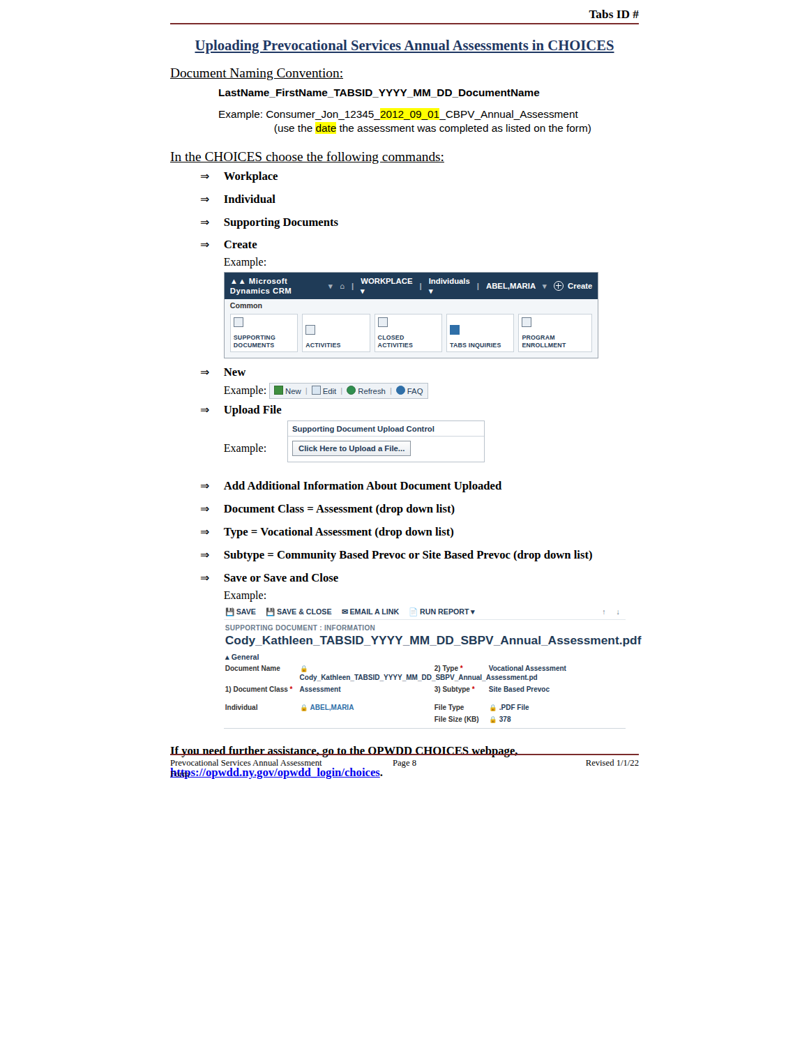Tabs ID #
Uploading Prevocational Services Annual Assessments in CHOICES
Document Naming Convention:
LastName_FirstName_TABSID_YYYY_MM_DD_DocumentName
Example: Consumer_Jon_12345_2012_09_01_CBPV_Annual_Assessment
(use the date the assessment was completed as listed on the form)
In the CHOICES choose the following commands:
Workplace
Individual
Supporting Documents
Create
Example:
▲▲ Microsoft Dynamics CRM ▾ ⌂ | WORKPLACE ▾ | Individuals ▾ | ABEL,MARIA ▾ Create
Common
SUPPORTING DOCUMENTS
ACTIVITIES
CLOSED ACTIVITIES
TABS INQUIRIES
PROGRAM ENROLLMENT
New
Example: New | Edit | Refresh | FAQ
Upload File
Supporting Document Upload Control
Click Here to Upload a File...
Example:
Add Additional Information About Document Uploaded
Document Class = Assessment (drop down list)
Type = Vocational Assessment (drop down list)
Subtype = Community Based Prevoc or Site Based Prevoc (drop down list)
Save or Save and Close
Example:
💾 SAVE 💾 SAVE & CLOSE ✉ EMAIL A LINK 📄 RUN REPORT ▾ ↑ ↓
SUPPORTING DOCUMENT : INFORMATION
Cody_Kathleen_TABSID_YYYY_MM_DD_SBPV_Annual_Assessment.pdf
General
Document Name
Cody_Kathleen_TABSID_YYYY_MM_DD_SBPV_Annual_Assessment.pd
2) Type
Vocational Assessment
1) Document Class
Assessment
3) Subtype
Site Based Prevoc
Individual
ABEL,MARIA
File Type
.PDF File
File Size (KB)
378
If you need further assistance, go to the OPWDD CHOICES webpage,
https://opwdd.ny.gov/opwdd_login/choices.
Prevocational Services Annual Assessment Form
Page 8
Revised 1/1/22